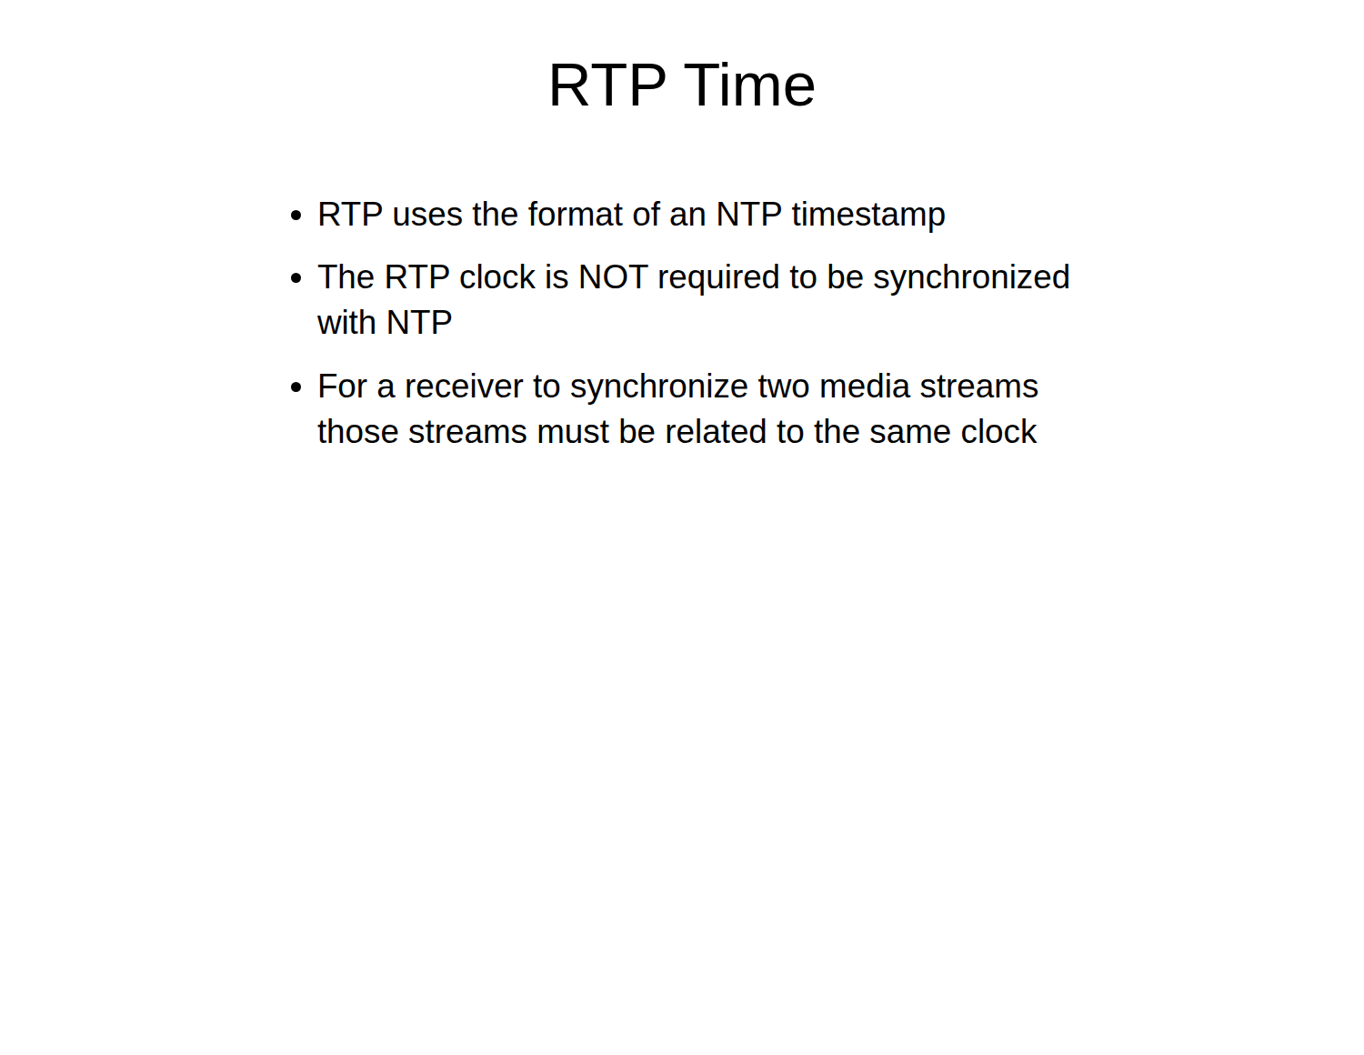RTP Time
RTP uses the format of an NTP timestamp
The RTP clock is NOT required to be synchronized with NTP
For a receiver to synchronize two media streams those streams must be related to the same clock